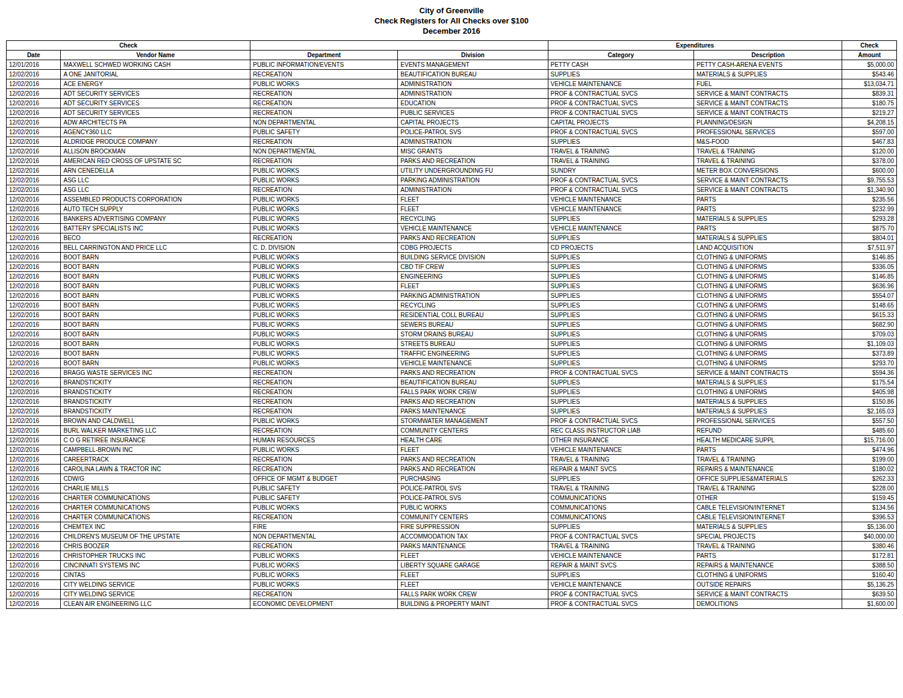City of Greenville
Check Registers for All Checks over $100
December 2016
| Check | | Expenditures | Check |
| --- | --- | --- | --- |
| Date | Vendor Name | Department | Division | Category | Description | Amount |
| 12/01/2016 | MAXWELL SCHWED WORKING CASH | PUBLIC INFORMATION/EVENTS | EVENTS MANAGEMENT | PETTY CASH | PETTY CASH-ARENA EVENTS | $5,000.00 |
| 12/02/2016 | A ONE JANITORIAL | RECREATION | BEAUTIFICATION BUREAU | SUPPLIES | MATERIALS & SUPPLIES | $543.46 |
| 12/02/2016 | ACE ENERGY | PUBLIC WORKS | ADMINISTRATION | VEHICLE MAINTENANCE | FUEL | $13,034.71 |
| 12/02/2016 | ADT SECURITY SERVICES | RECREATION | ADMINISTRATION | PROF & CONTRACTUAL SVCS | SERVICE & MAINT CONTRACTS | $839.31 |
| 12/02/2016 | ADT SECURITY SERVICES | RECREATION | EDUCATION | PROF & CONTRACTUAL SVCS | SERVICE & MAINT CONTRACTS | $180.75 |
| 12/02/2016 | ADT SECURITY SERVICES | RECREATION | PUBLIC SERVICES | PROF & CONTRACTUAL SVCS | SERVICE & MAINT CONTRACTS | $219.27 |
| 12/02/2016 | ADW ARCHITECTS PA | NON DEPARTMENTAL | CAPITAL PROJECTS | CAPITAL PROJECTS | PLANNING/DESIGN | $4,208.15 |
| 12/02/2016 | AGENCY360 LLC | PUBLIC SAFETY | POLICE-PATROL SVS | PROF & CONTRACTUAL SVCS | PROFESSIONAL SERVICES | $597.00 |
| 12/02/2016 | ALDRIDGE PRODUCE COMPANY | RECREATION | ADMINISTRATION | SUPPLIES | M&S-FOOD | $467.83 |
| 12/02/2016 | ALLISON BROCKMAN | NON DEPARTMENTAL | MISC GRANTS | TRAVEL & TRAINING | TRAVEL & TRAINING | $120.00 |
| 12/02/2016 | AMERICAN RED CROSS OF UPSTATE SC | RECREATION | PARKS AND RECREATION | TRAVEL & TRAINING | TRAVEL & TRAINING | $378.00 |
| 12/02/2016 | ARN CENEDELLA | PUBLIC WORKS | UTILITY UNDERGROUNDING FU | SUNDRY | METER BOX CONVERSIONS | $600.00 |
| 12/02/2016 | ASG LLC | PUBLIC WORKS | PARKING ADMINISTRATION | PROF & CONTRACTUAL SVCS | SERVICE & MAINT CONTRACTS | $9,755.53 |
| 12/02/2016 | ASG LLC | RECREATION | ADMINISTRATION | PROF & CONTRACTUAL SVCS | SERVICE & MAINT CONTRACTS | $1,340.90 |
| 12/02/2016 | ASSEMBLED PRODUCTS CORPORATION | PUBLIC WORKS | FLEET | VEHICLE MAINTENANCE | PARTS | $235.56 |
| 12/02/2016 | AUTO TECH SUPPLY | PUBLIC WORKS | FLEET | VEHICLE MAINTENANCE | PARTS | $232.99 |
| 12/02/2016 | BANKERS ADVERTISING COMPANY | PUBLIC WORKS | RECYCLING | SUPPLIES | MATERIALS & SUPPLIES | $293.28 |
| 12/02/2016 | BATTERY SPECIALISTS INC | PUBLIC WORKS | VEHICLE MAINTENANCE | VEHICLE MAINTENANCE | PARTS | $875.70 |
| 12/02/2016 | BECO | RECREATION | PARKS AND RECREATION | SUPPLIES | MATERIALS & SUPPLIES | $804.01 |
| 12/02/2016 | BELL CARRINGTON AND PRICE LLC | C. D. DIVISION | CDBG PROJECTS | CD PROJECTS | LAND ACQUISITION | $7,511.97 |
| 12/02/2016 | BOOT BARN | PUBLIC WORKS | BUILDING SERVICE DIVISION | SUPPLIES | CLOTHING & UNIFORMS | $146.85 |
| 12/02/2016 | BOOT BARN | PUBLIC WORKS | CBD TIF CREW | SUPPLIES | CLOTHING & UNIFORMS | $336.05 |
| 12/02/2016 | BOOT BARN | PUBLIC WORKS | ENGINEERING | SUPPLIES | CLOTHING & UNIFORMS | $146.85 |
| 12/02/2016 | BOOT BARN | PUBLIC WORKS | FLEET | SUPPLIES | CLOTHING & UNIFORMS | $636.96 |
| 12/02/2016 | BOOT BARN | PUBLIC WORKS | PARKING ADMINISTRATION | SUPPLIES | CLOTHING & UNIFORMS | $554.07 |
| 12/02/2016 | BOOT BARN | PUBLIC WORKS | RECYCLING | SUPPLIES | CLOTHING & UNIFORMS | $148.65 |
| 12/02/2016 | BOOT BARN | PUBLIC WORKS | RESIDENTIAL COLL BUREAU | SUPPLIES | CLOTHING & UNIFORMS | $615.33 |
| 12/02/2016 | BOOT BARN | PUBLIC WORKS | SEWERS BUREAU | SUPPLIES | CLOTHING & UNIFORMS | $682.90 |
| 12/02/2016 | BOOT BARN | PUBLIC WORKS | STORM DRAINS BUREAU | SUPPLIES | CLOTHING & UNIFORMS | $709.03 |
| 12/02/2016 | BOOT BARN | PUBLIC WORKS | STREETS BUREAU | SUPPLIES | CLOTHING & UNIFORMS | $1,109.03 |
| 12/02/2016 | BOOT BARN | PUBLIC WORKS | TRAFFIC ENGINEERING | SUPPLIES | CLOTHING & UNIFORMS | $373.89 |
| 12/02/2016 | BOOT BARN | PUBLIC WORKS | VEHICLE MAINTENANCE | SUPPLIES | CLOTHING & UNIFORMS | $293.70 |
| 12/02/2016 | BRAGG WASTE SERVICES INC | RECREATION | PARKS AND RECREATION | PROF & CONTRACTUAL SVCS | SERVICE & MAINT CONTRACTS | $594.36 |
| 12/02/2016 | BRANDSTICKITY | RECREATION | BEAUTIFICATION BUREAU | SUPPLIES | MATERIALS & SUPPLIES | $175.54 |
| 12/02/2016 | BRANDSTICKITY | RECREATION | FALLS PARK WORK CREW | SUPPLIES | CLOTHING & UNIFORMS | $405.98 |
| 12/02/2016 | BRANDSTICKITY | RECREATION | PARKS AND RECREATION | SUPPLIES | MATERIALS & SUPPLIES | $150.86 |
| 12/02/2016 | BRANDSTICKITY | RECREATION | PARKS MAINTENANCE | SUPPLIES | MATERIALS & SUPPLIES | $2,165.03 |
| 12/02/2016 | BROWN AND CALDWELL | PUBLIC WORKS | STORMWATER MANAGEMENT | PROF & CONTRACTUAL SVCS | PROFESSIONAL SERVICES | $557.50 |
| 12/02/2016 | BURL WALKER MARKETING LLC | RECREATION | COMMUNITY CENTERS | REC CLASS INSTRUCTOR LIAB | REFUND | $485.60 |
| 12/02/2016 | C O G RETIREE INSURANCE | HUMAN RESOURCES | HEALTH CARE | OTHER INSURANCE | HEALTH MEDICARE SUPPL | $15,716.00 |
| 12/02/2016 | CAMPBELL-BROWN INC | PUBLIC WORKS | FLEET | VEHICLE MAINTENANCE | PARTS | $474.96 |
| 12/02/2016 | CAREERTRACK | RECREATION | PARKS AND RECREATION | TRAVEL & TRAINING | TRAVEL & TRAINING | $199.00 |
| 12/02/2016 | CAROLINA LAWN & TRACTOR INC | RECREATION | PARKS AND RECREATION | REPAIR & MAINT SVCS | REPAIRS & MAINTENANCE | $180.02 |
| 12/02/2016 | CDW/G | OFFICE OF MGMT & BUDGET | PURCHASING | SUPPLIES | OFFICE SUPPLIES&MATERIALS | $262.33 |
| 12/02/2016 | CHARLIE MILLS | PUBLIC SAFETY | POLICE-PATROL SVS | TRAVEL & TRAINING | TRAVEL & TRAINING | $228.00 |
| 12/02/2016 | CHARTER COMMUNICATIONS | PUBLIC SAFETY | POLICE-PATROL SVS | COMMUNICATIONS | OTHER | $159.45 |
| 12/02/2016 | CHARTER COMMUNICATIONS | PUBLIC WORKS | PUBLIC WORKS | COMMUNICATIONS | CABLE TELEVISION/INTERNET | $134.56 |
| 12/02/2016 | CHARTER COMMUNICATIONS | RECREATION | COMMUNITY CENTERS | COMMUNICATIONS | CABLE TELEVISION/INTERNET | $396.53 |
| 12/02/2016 | CHEMTEX INC | FIRE | FIRE SUPPRESSION | SUPPLIES | MATERIALS & SUPPLIES | $5,136.00 |
| 12/02/2016 | CHILDREN'S MUSEUM OF THE UPSTATE | NON DEPARTMENTAL | ACCOMMODATION TAX | PROF & CONTRACTUAL SVCS | SPECIAL PROJECTS | $40,000.00 |
| 12/02/2016 | CHRIS BOOZER | RECREATION | PARKS MAINTENANCE | TRAVEL & TRAINING | TRAVEL & TRAINING | $380.46 |
| 12/02/2016 | CHRISTOPHER TRUCKS INC | PUBLIC WORKS | FLEET | VEHICLE MAINTENANCE | PARTS | $172.81 |
| 12/02/2016 | CINCINNATI SYSTEMS INC | PUBLIC WORKS | LIBERTY SQUARE GARAGE | REPAIR & MAINT SVCS | REPAIRS & MAINTENANCE | $388.50 |
| 12/02/2016 | CINTAS | PUBLIC WORKS | FLEET | SUPPLIES | CLOTHING & UNIFORMS | $160.40 |
| 12/02/2016 | CITY WELDING SERVICE | PUBLIC WORKS | FLEET | VEHICLE MAINTENANCE | OUTSIDE REPAIRS | $5,136.25 |
| 12/02/2016 | CITY WELDING SERVICE | RECREATION | FALLS PARK WORK CREW | PROF & CONTRACTUAL SVCS | SERVICE & MAINT CONTRACTS | $639.50 |
| 12/02/2016 | CLEAN AIR ENGINEERING LLC | ECONOMIC DEVELOPMENT | BUILDING & PROPERTY MAINT | PROF & CONTRACTUAL SVCS | DEMOLITIONS | $1,600.00 |